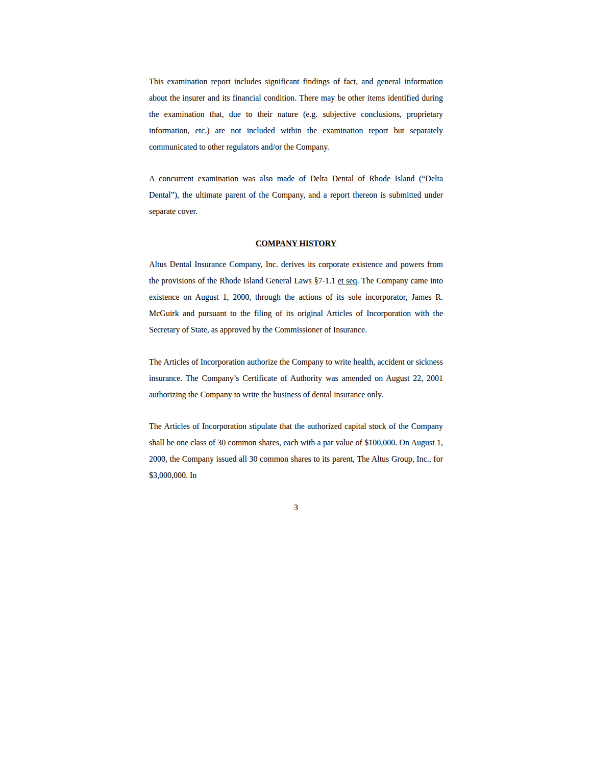This examination report includes significant findings of fact, and general information about the insurer and its financial condition. There may be other items identified during the examination that, due to their nature (e.g. subjective conclusions, proprietary information, etc.) are not included within the examination report but separately communicated to other regulators and/or the Company.
A concurrent examination was also made of Delta Dental of Rhode Island (“Delta Dental”), the ultimate parent of the Company, and a report thereon is submitted under separate cover.
COMPANY HISTORY
Altus Dental Insurance Company, Inc. derives its corporate existence and powers from the provisions of the Rhode Island General Laws §7-1.1 et seq. The Company came into existence on August 1, 2000, through the actions of its sole incorporator, James R. McGuirk and pursuant to the filing of its original Articles of Incorporation with the Secretary of State, as approved by the Commissioner of Insurance.
The Articles of Incorporation authorize the Company to write health, accident or sickness insurance. The Company’s Certificate of Authority was amended on August 22, 2001 authorizing the Company to write the business of dental insurance only.
The Articles of Incorporation stipulate that the authorized capital stock of the Company shall be one class of 30 common shares, each with a par value of $100,000. On August 1, 2000, the Company issued all 30 common shares to its parent, The Altus Group, Inc., for $3,000,000. In
3